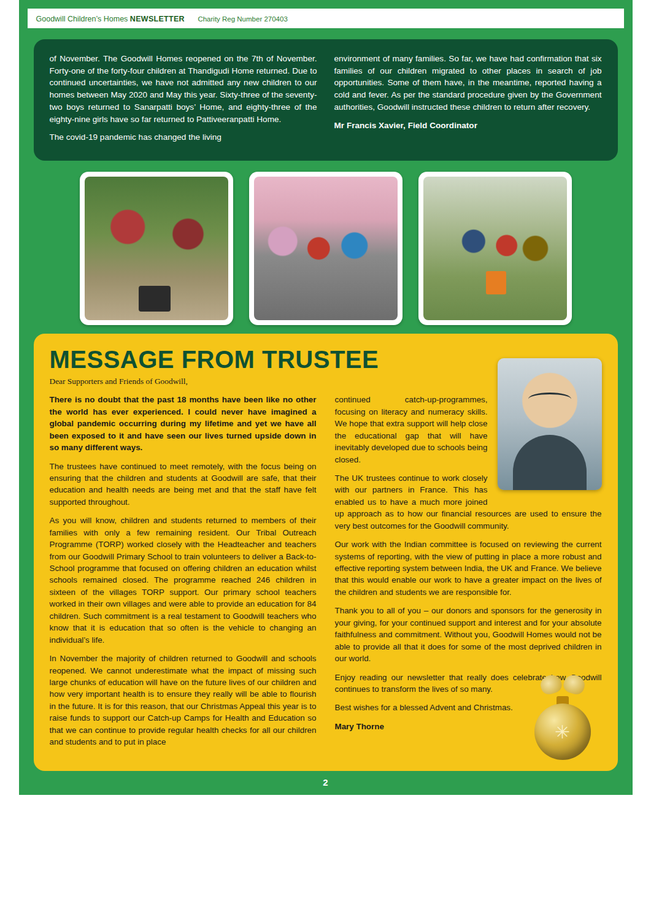Goodwill Children’s Homes NEWSLETTER Charity Reg Number 270403
of November. The Goodwill Homes reopened on the 7th of November. Forty-one of the forty-four children at Thandigudi Home returned. Due to continued uncertainties, we have not admitted any new children to our homes between May 2020 and May this year. Sixty-three of the seventy-two boys returned to Sanarpatti boys’ Home, and eighty-three of the eighty-nine girls have so far returned to Pattiveeranpatti Home.
The covid-19 pandemic has changed the living
environment of many families. So far, we have had confirmation that six families of our children migrated to other places in search of job opportunities. Some of them have, in the meantime, reported having a cold and fever. As per the standard procedure given by the Government authorities, Goodwill instructed these children to return after recovery.
Mr Francis Xavier, Field Coordinator
MESSAGE FROM TRUSTEE
Dear Supporters and Friends of Goodwill,
There is no doubt that the past 18 months have been like no other the world has ever experienced. I could never have imagined a global pandemic occurring during my lifetime and yet we have all been exposed to it and have seen our lives turned upside down in so many different ways.
The trustees have continued to meet remotely, with the focus being on ensuring that the children and students at Goodwill are safe, that their education and health needs are being met and that the staff have felt supported throughout.
As you will know, children and students returned to members of their families with only a few remaining resident. Our Tribal Outreach Programme (TORP) worked closely with the Headteacher and teachers from our Goodwill Primary School to train volunteers to deliver a Back-to-School programme that focused on offering children an education whilst schools remained closed. The programme reached 246 children in sixteen of the villages TORP support. Our primary school teachers worked in their own villages and were able to provide an education for 84 children. Such commitment is a real testament to Goodwill teachers who know that it is education that so often is the vehicle to changing an individual’s life.
In November the majority of children returned to Goodwill and schools reopened. We cannot underestimate what the impact of missing such large chunks of education will have on the future lives of our children and how very important health is to ensure they really will be able to flourish in the future. It is for this reason, that our Christmas Appeal this year is to raise funds to support our Catch-up Camps for Health and Education so that we can continue to provide regular health checks for all our children and students and to put in place
continued catch-up-programmes, focusing on literacy and numeracy skills. We hope that extra support will help close the educational gap that will have inevitably developed due to schools being closed.
The UK trustees continue to work closely with our partners in France. This has enabled us to have a much more joined up approach as to how our financial resources are used to ensure the very best outcomes for the Goodwill community.
Our work with the Indian committee is focused on reviewing the current systems of reporting, with the view of putting in place a more robust and effective reporting system between India, the UK and France. We believe that this would enable our work to have a greater impact on the lives of the children and students we are responsible for.
Thank you to all of you – our donors and sponsors for the generosity in your giving, for your continued support and interest and for your absolute faithfulness and commitment. Without you, Goodwill Homes would not be able to provide all that it does for some of the most deprived children in our world.
Enjoy reading our newsletter that really does celebrate how Goodwill continues to transform the lives of so many.
Best wishes for a blessed Advent and Christmas.
Mary Thorne
2